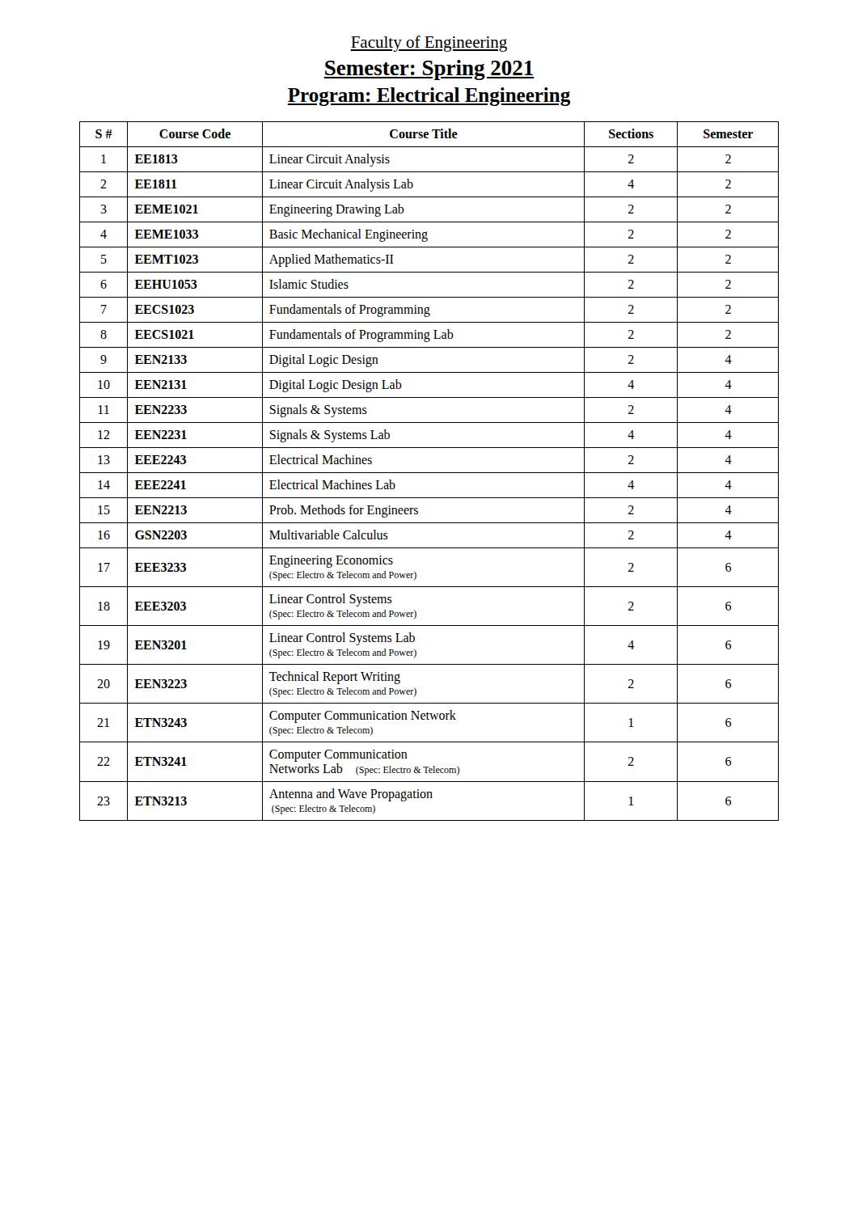Faculty of Engineering
Semester: Spring 2021
Program: Electrical Engineering
| S # | Course Code | Course Title | Sections | Semester |
| --- | --- | --- | --- | --- |
| 1 | EE1813 | Linear Circuit Analysis | 2 | 2 |
| 2 | EE1811 | Linear Circuit Analysis Lab | 4 | 2 |
| 3 | EEME1021 | Engineering Drawing Lab | 2 | 2 |
| 4 | EEME1033 | Basic Mechanical Engineering | 2 | 2 |
| 5 | EEMT1023 | Applied Mathematics-II | 2 | 2 |
| 6 | EEHU1053 | Islamic Studies | 2 | 2 |
| 7 | EECS1023 | Fundamentals of Programming | 2 | 2 |
| 8 | EECS1021 | Fundamentals of Programming Lab | 2 | 2 |
| 9 | EEN2133 | Digital Logic Design | 2 | 4 |
| 10 | EEN2131 | Digital Logic Design Lab | 4 | 4 |
| 11 | EEN2233 | Signals & Systems | 2 | 4 |
| 12 | EEN2231 | Signals & Systems Lab | 4 | 4 |
| 13 | EEE2243 | Electrical Machines | 2 | 4 |
| 14 | EEE2241 | Electrical Machines Lab | 4 | 4 |
| 15 | EEN2213 | Prob. Methods for Engineers | 2 | 4 |
| 16 | GSN2203 | Multivariable Calculus | 2 | 4 |
| 17 | EEE3233 | Engineering Economics (Spec: Electro & Telecom and Power) | 2 | 6 |
| 18 | EEE3203 | Linear Control Systems (Spec: Electro & Telecom and Power) | 2 | 6 |
| 19 | EEN3201 | Linear Control Systems Lab (Spec: Electro & Telecom and Power) | 4 | 6 |
| 20 | EEN3223 | Technical Report Writing (Spec: Electro & Telecom and Power) | 2 | 6 |
| 21 | ETN3243 | Computer Communication Network (Spec: Electro & Telecom) | 1 | 6 |
| 22 | ETN3241 | Computer Communication Networks Lab (Spec: Electro & Telecom) | 2 | 6 |
| 23 | ETN3213 | Antenna and Wave Propagation (Spec: Electro & Telecom) | 1 | 6 |